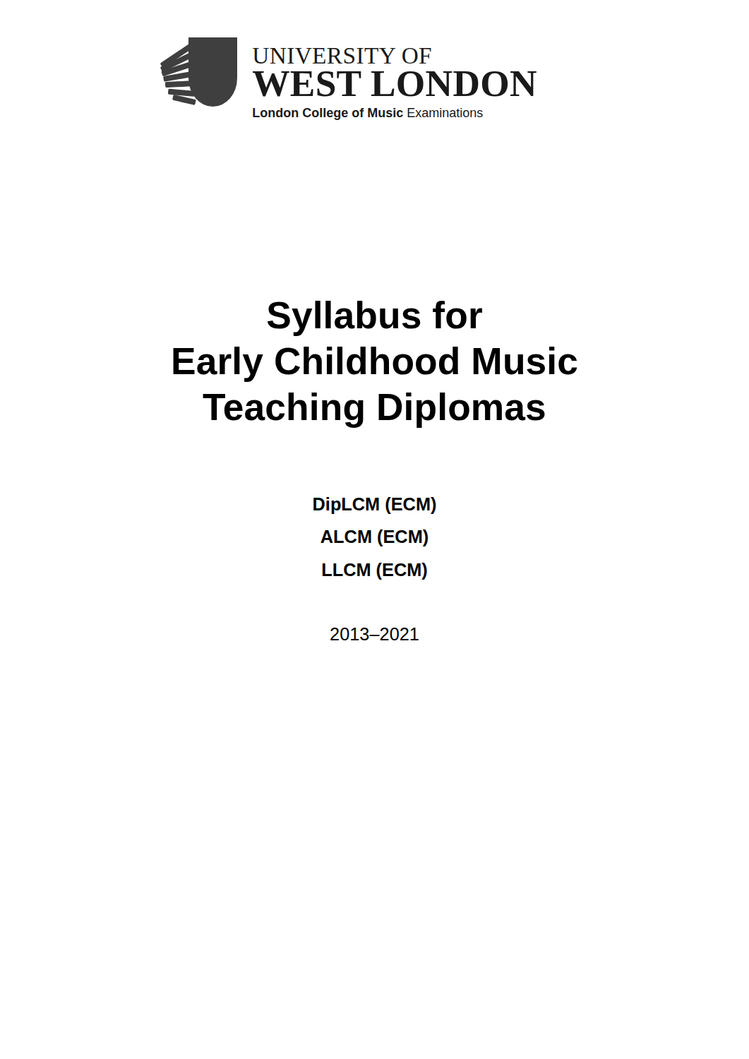UNIVERSITY OF
WEST LONDON
London College of Music Examinations
Syllabus for
Early Childhood Music
Teaching Diplomas
DipLCM (ECM)
ALCM (ECM)
LLCM (ECM)
2013–2021